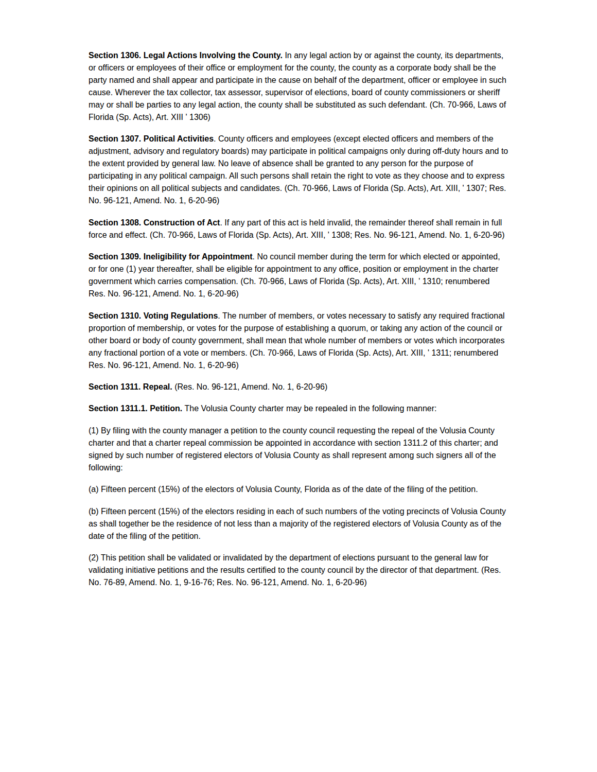Section 1306. Legal Actions Involving the County. In any legal action by or against the county, its departments, or officers or employees of their office or employment for the county, the county as a corporate body shall be the party named and shall appear and participate in the cause on behalf of the department, officer or employee in such cause. Wherever the tax collector, tax assessor, supervisor of elections, board of county commissioners or sheriff may or shall be parties to any legal action, the county shall be substituted as such defendant. (Ch. 70-966, Laws of Florida (Sp. Acts), Art. XIII ' 1306)
Section 1307. Political Activities. County officers and employees (except elected officers and members of the adjustment, advisory and regulatory boards) may participate in political campaigns only during off-duty hours and to the extent provided by general law. No leave of absence shall be granted to any person for the purpose of participating in any political campaign. All such persons shall retain the right to vote as they choose and to express their opinions on all political subjects and candidates. (Ch. 70-966, Laws of Florida (Sp. Acts), Art. XIII, ' 1307; Res. No. 96-121, Amend. No. 1, 6-20-96)
Section 1308. Construction of Act. If any part of this act is held invalid, the remainder thereof shall remain in full force and effect. (Ch. 70-966, Laws of Florida (Sp. Acts), Art. XIII, ' 1308; Res. No. 96-121, Amend. No. 1, 6-20-96)
Section 1309. Ineligibility for Appointment. No council member during the term for which elected or appointed, or for one (1) year thereafter, shall be eligible for appointment to any office, position or employment in the charter government which carries compensation. (Ch. 70-966, Laws of Florida (Sp. Acts), Art. XIII, ' 1310; renumbered Res. No. 96-121, Amend. No. 1, 6-20-96)
Section 1310. Voting Regulations. The number of members, or votes necessary to satisfy any required fractional proportion of membership, or votes for the purpose of establishing a quorum, or taking any action of the council or other board or body of county government, shall mean that whole number of members or votes which incorporates any fractional portion of a vote or members. (Ch. 70-966, Laws of Florida (Sp. Acts), Art. XIII, ' 1311; renumbered Res. No. 96-121, Amend. No. 1, 6-20-96)
Section 1311. Repeal. (Res. No. 96-121, Amend. No. 1, 6-20-96)
Section 1311.1. Petition. The Volusia County charter may be repealed in the following manner:
(1) By filing with the county manager a petition to the county council requesting the repeal of the Volusia County charter and that a charter repeal commission be appointed in accordance with section 1311.2 of this charter; and signed by such number of registered electors of Volusia County as shall represent among such signers all of the following:
(a) Fifteen percent (15%) of the electors of Volusia County, Florida as of the date of the filing of the petition.
(b) Fifteen percent (15%) of the electors residing in each of such numbers of the voting precincts of Volusia County as shall together be the residence of not less than a majority of the registered electors of Volusia County as of the date of the filing of the petition.
(2) This petition shall be validated or invalidated by the department of elections pursuant to the general law for validating initiative petitions and the results certified to the county council by the director of that department. (Res. No. 76-89, Amend. No. 1, 9-16-76; Res. No. 96-121, Amend. No. 1, 6-20-96)